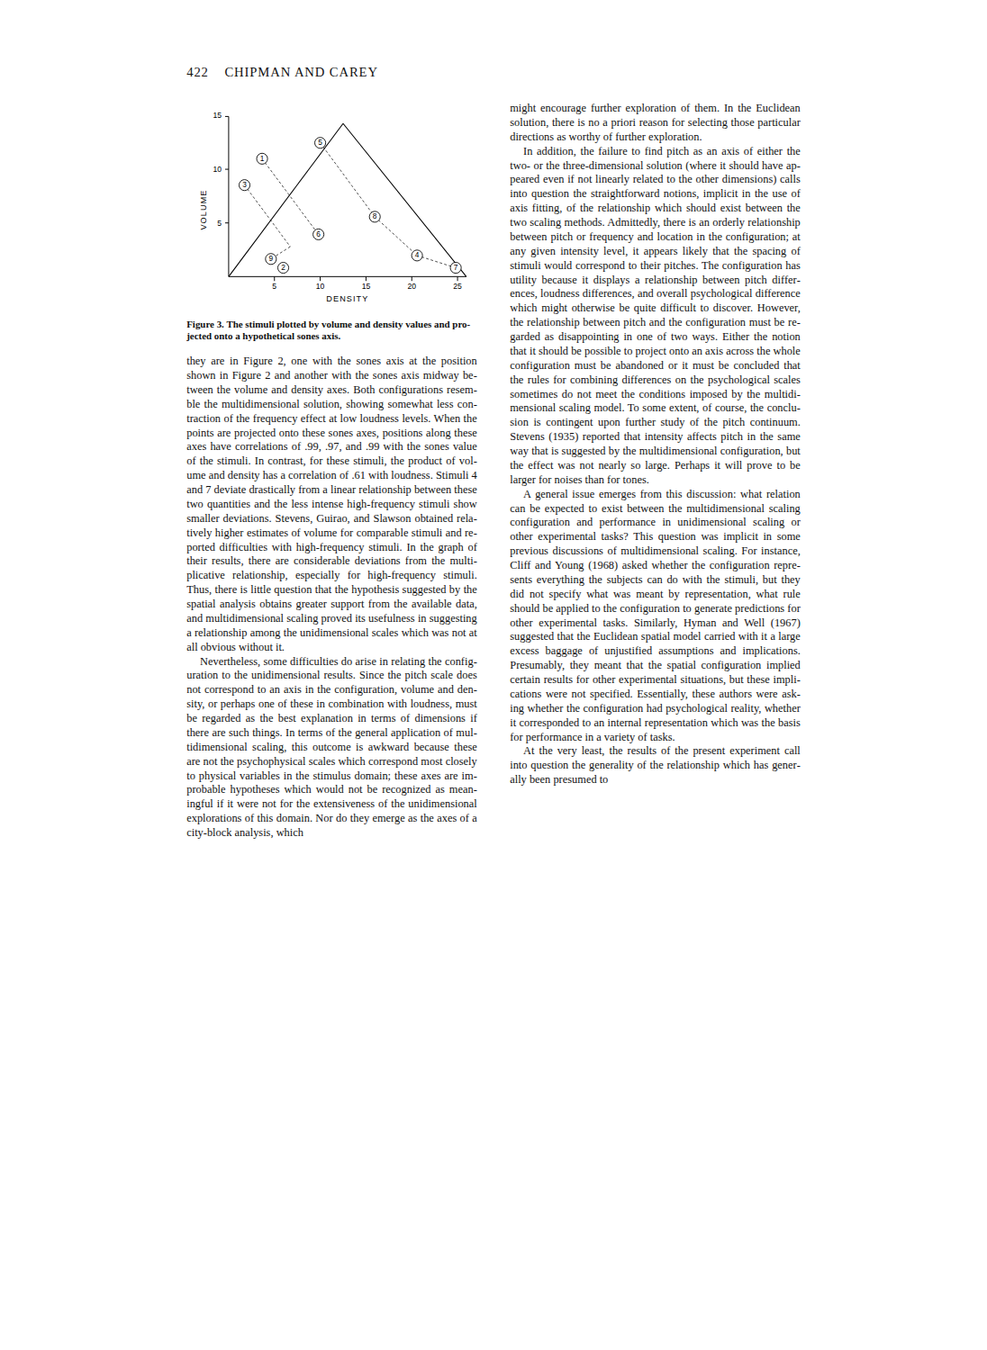422 CHIPMAN AND CAREY
15 10 5 5 10 15 20 25 VOLUME DENSITY 1 3 5 6 8 9 2 4 7
Figure 3. The stimuli plotted by volume and density values and projected onto a hypothetical sones axis.
they are in Figure 2, one with the sones axis at the position shown in Figure 2 and another with the sones axis midway between the volume and density axes. Both configurations resemble the multidimensional solution, showing somewhat less contraction of the frequency effect at low loudness levels. When the points are projected onto these sones axes, positions along these axes have correlations of .99, .97, and .99 with the sones value of the stimuli. In contrast, for these stimuli, the product of volume and density has a correlation of .61 with loudness. Stimuli 4 and 7 deviate drastically from a linear relationship between these two quantities and the less intense high-frequency stimuli show smaller deviations. Stevens, Guirao, and Slawson obtained relatively higher estimates of volume for comparable stimuli and reported difficulties with high-frequency stimuli. In the graph of their results, there are considerable deviations from the multiplicative relationship, especially for high-frequency stimuli. Thus, there is little question that the hypothesis suggested by the spatial analysis obtains greater support from the available data, and multidimensional scaling proved its usefulness in suggesting a relationship among the unidimensional scales which was not at all obvious without it.
Nevertheless, some difficulties do arise in relating the configuration to the unidimensional results. Since the pitch scale does not correspond to an axis in the configuration, volume and density, or perhaps one of these in combination with loudness, must be regarded as the best explanation in terms of dimensions if there are such things. In terms of the general application of multidimensional scaling, this outcome is awkward because these are not the psychophysical scales which correspond most closely to physical variables in the stimulus domain; these axes are improbable hypotheses which would not be recognized as meaningful if it were not for the extensiveness of the unidimensional explorations of this domain. Nor do they emerge as the axes of a city-block analysis, which
might encourage further exploration of them. In the Euclidean solution, there is no a priori reason for selecting those particular directions as worthy of further exploration.
In addition, the failure to find pitch as an axis of either the two- or the three-dimensional solution (where it should have appeared even if not linearly related to the other dimensions) calls into question the straightforward notions, implicit in the use of axis fitting, of the relationship which should exist between the two scaling methods. Admittedly, there is an orderly relationship between pitch or frequency and location in the configuration; at any given intensity level, it appears likely that the spacing of stimuli would correspond to their pitches. The configuration has utility because it displays a relationship between pitch differences, loudness differences, and overall psychological difference which might otherwise be quite difficult to discover. However, the relationship between pitch and the configuration must be regarded as disappointing in one of two ways. Either the notion that it should be possible to project onto an axis across the whole configuration must be abandoned or it must be concluded that the rules for combining differences on the psychological scales sometimes do not meet the conditions imposed by the multidimensional scaling model. To some extent, of course, the conclusion is contingent upon further study of the pitch continuum. Stevens (1935) reported that intensity affects pitch in the same way that is suggested by the multidimensional configuration, but the effect was not nearly so large. Perhaps it will prove to be larger for noises than for tones.
A general issue emerges from this discussion: what relation can be expected to exist between the multidimensional scaling configuration and performance in unidimensional scaling or other experimental tasks? This question was implicit in some previous discussions of multidimensional scaling. For instance, Cliff and Young (1968) asked whether the configuration represents everything the subjects can do with the stimuli, but they did not specify what was meant by representation, what rule should be applied to the configuration to generate predictions for other experimental tasks. Similarly, Hyman and Well (1967) suggested that the Euclidean spatial model carried with it a large excess baggage of unjustified assumptions and implications. Presumably, they meant that the spatial configuration implied certain results for other experimental situations, but these implications were not specified. Essentially, these authors were asking whether the configuration had psychological reality, whether it corresponded to an internal representation which was the basis for performance in a variety of tasks.
At the very least, the results of the present experiment call into question the generality of the relationship which has generally been presumed to